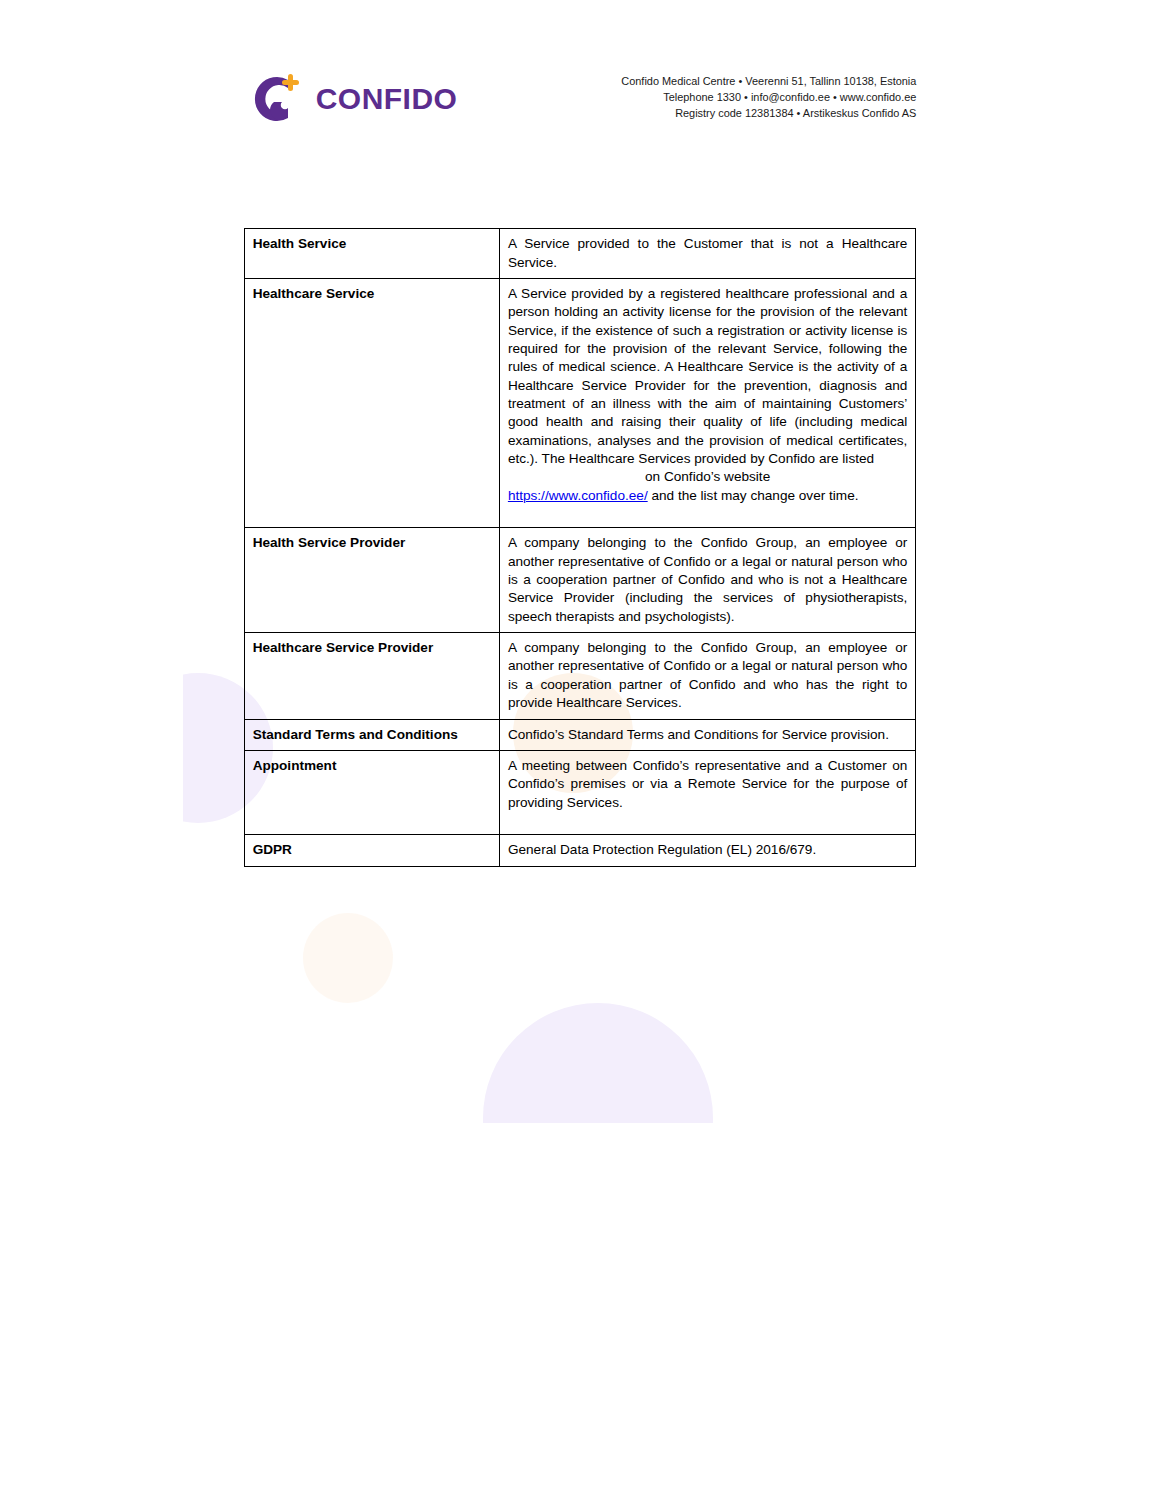CONFIDO
Confido Medical Centre • Veerenni 51, Tallinn 10138, Estonia
Telephone 1330 • info@confido.ee • www.confido.ee
Registry code 12381384 • Arstikeskus Confido AS
| Health Service | A Service provided to the Customer that is not a Healthcare Service. |
| Healthcare Service | A Service provided by a registered healthcare professional and a person holding an activity license for the provision of the relevant Service, if the existence of such a registration or activity license is required for the provision of the relevant Service, following the rules of medical science. A Healthcare Service is the activity of a Healthcare Service Provider for the prevention, diagnosis and treatment of an illness with the aim of maintaining Customers’ good health and raising their quality of life (including medical examinations, analyses and the provision of medical certificates, etc.). The Healthcare Services provided by Confido are listed on Confido’s website https://www.confido.ee/ and the list may change over time. |
| Health Service Provider | A company belonging to the Confido Group, an employee or another representative of Confido or a legal or natural person who is a cooperation partner of Confido and who is not a Healthcare Service Provider (including the services of physiotherapists, speech therapists and psychologists). |
| Healthcare Service Provider | A company belonging to the Confido Group, an employee or another representative of Confido or a legal or natural person who is a cooperation partner of Confido and who has the right to provide Healthcare Services. |
| Standard Terms and Conditions | Confido’s Standard Terms and Conditions for Service provision. |
| Appointment | A meeting between Confido’s representative and a Customer on Confido’s premises or via a Remote Service for the purpose of providing Services. |
| GDPR | General Data Protection Regulation (EL) 2016/679. |